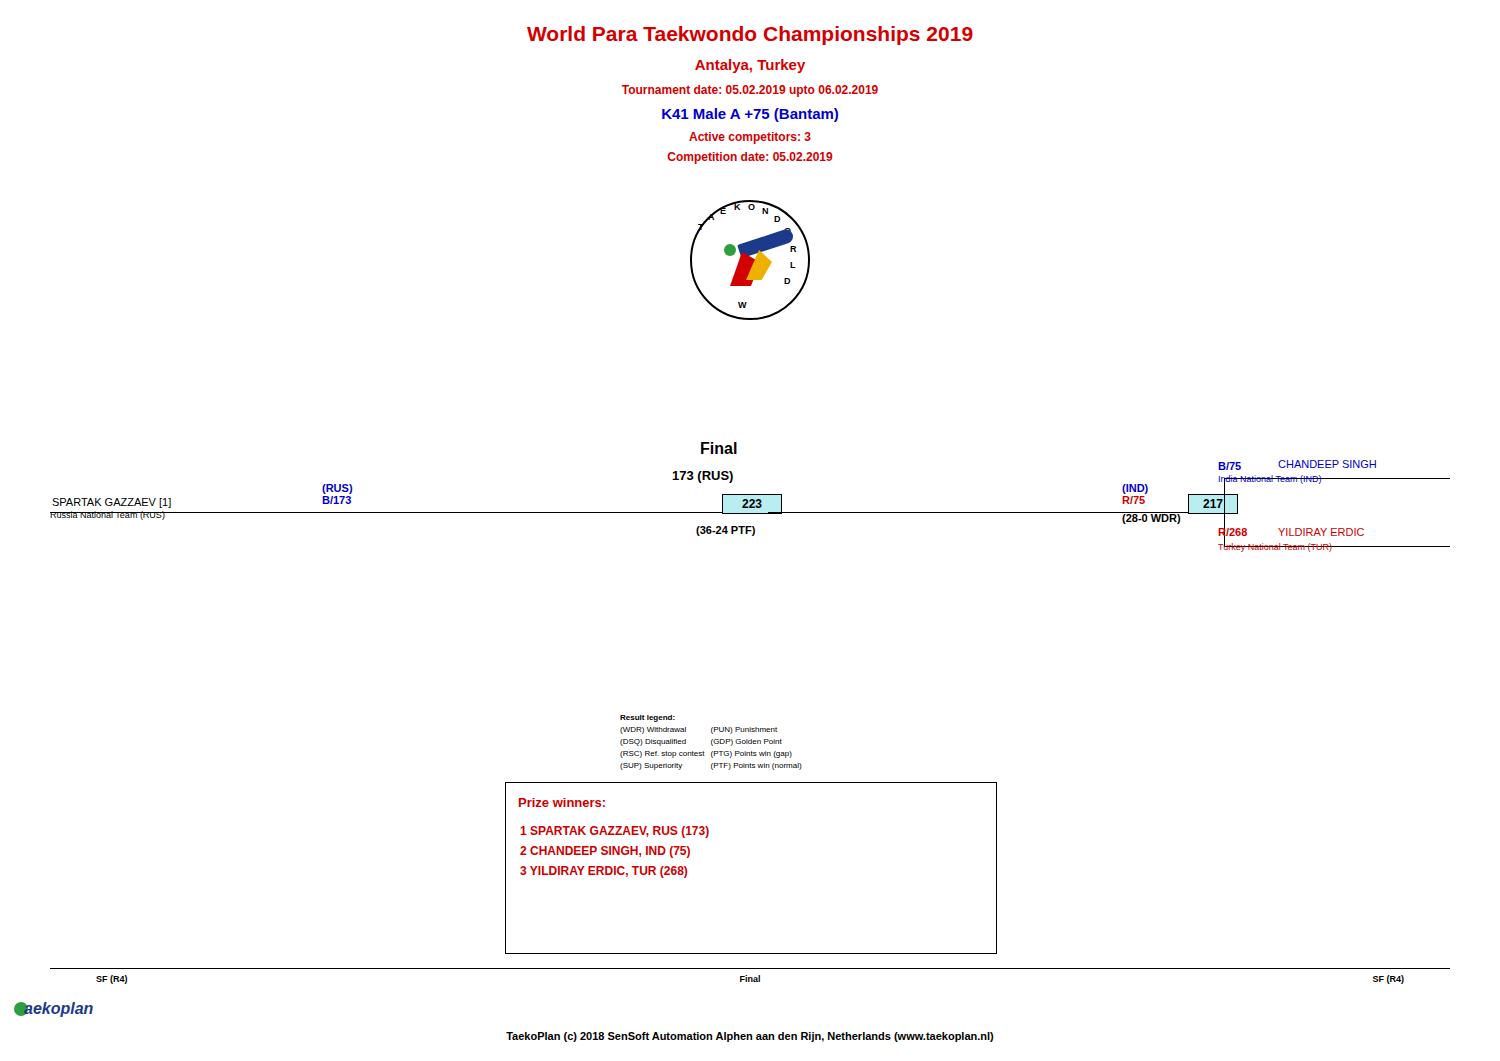World Para Taekwondo Championships 2019
Antalya, Turkey
Tournament date: 05.02.2019 upto 06.02.2019
K41 Male A +75 (Bantam)
Active competitors: 3
Competition date: 05.02.2019
T
A
E
K
O
N
D
O
R
L
D
W
Final
173 (RUS)
223
(36-24 PTF)
217
(28-0 WDR)
SPARTAK GAZZAEV [1]
Russia National Team (RUS)
(RUS)
B/173
B/75
CHANDEEP SINGH
India National Team (IND)
R/268
YILDIRAY ERDIC
Turkey National Team (TUR)
(IND)
R/75
Result legend:
| (WDR) Withdrawal | (PUN) Punishment |
| (DSQ) Disqualified | (GDP) Golden Point |
| (RSC) Ref. stop contest | (PTG) Points win (gap) |
| (SUP) Superiority | (PTF) Points win (normal) |
Prize winners:
1 SPARTAK GAZZAEV, RUS (173)
2 CHANDEEP SINGH, IND (75)
3 YILDIRAY ERDIC, TUR (268)
SF (R4)
Final
SF (R4)
aekoplan
TaekoPlan (c) 2018 SenSoft Automation Alphen aan den Rijn, Netherlands (www.taekoplan.nl)